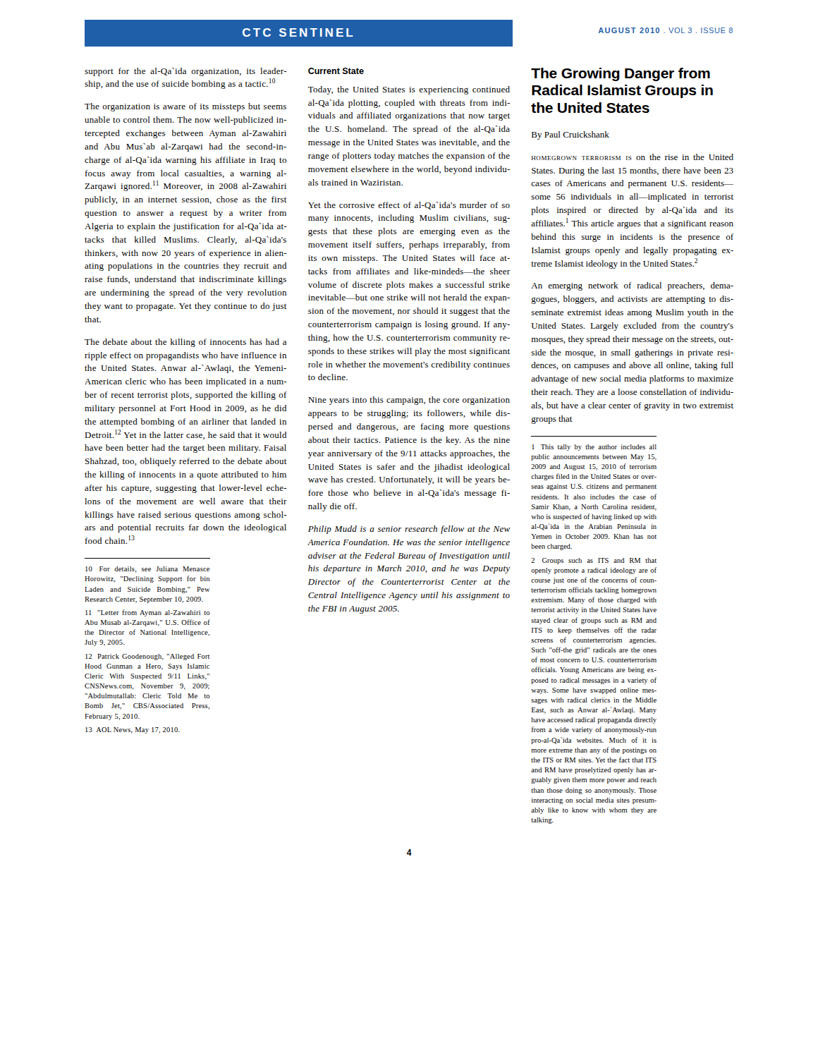CTC SENTINEL
August 2010 . VOL 3 . ISSUE 8
support for the al-Qa`ida organization, its leadership, and the use of suicide bombing as a tactic.10
The organization is aware of its missteps but seems unable to control them. The now well-publicized intercepted exchanges between Ayman al-Zawahiri and Abu Mus`ab al-Zarqawi had the second-in-charge of al-Qa`ida warning his affiliate in Iraq to focus away from local casualties, a warning al-Zarqawi ignored.11 Moreover, in 2008 al-Zawahiri publicly, in an internet session, chose as the first question to answer a request by a writer from Algeria to explain the justification for al-Qa`ida attacks that killed Muslims. Clearly, al-Qa`ida's thinkers, with now 20 years of experience in alienating populations in the countries they recruit and raise funds, understand that indiscriminate killings are undermining the spread of the very revolution they want to propagate. Yet they continue to do just that.
The debate about the killing of innocents has had a ripple effect on propagandists who have influence in the United States. Anwar al-`Awlaqi, the Yemeni-American cleric who has been implicated in a number of recent terrorist plots, supported the killing of military personnel at Fort Hood in 2009, as he did the attempted bombing of an airliner that landed in Detroit.12 Yet in the latter case, he said that it would have been better had the target been military. Faisal Shahzad, too, obliquely referred to the debate about the killing of innocents in a quote attributed to him after his capture, suggesting that lower-level echelons of the movement are well aware that their killings have raised serious questions among scholars and potential recruits far down the ideological food chain.13
10 For details, see Juliana Menasce Horowitz, "Declining Support for bin Laden and Suicide Bombing," Pew Research Center, September 10, 2009.
11 "Letter from Ayman al-Zawahiri to Abu Musab al-Zarqawi," U.S. Office of the Director of National Intelligence, July 9, 2005.
12 Patrick Goodenough, "Alleged Fort Hood Gunman a Hero, Says Islamic Cleric With Suspected 9/11 Links," CNSNews.com, November 9, 2009; "Abdulmutallab: Cleric Told Me to Bomb Jet," CBS/Associated Press, February 5, 2010.
13 AOL News, May 17, 2010.
Current State
Today, the United States is experiencing continued al-Qa`ida plotting, coupled with threats from individuals and affiliated organizations that now target the U.S. homeland. The spread of the al-Qa`ida message in the United States was inevitable, and the range of plotters today matches the expansion of the movement elsewhere in the world, beyond individuals trained in Waziristan.
Yet the corrosive effect of al-Qa`ida's murder of so many innocents, including Muslim civilians, suggests that these plots are emerging even as the movement itself suffers, perhaps irreparably, from its own missteps. The United States will face attacks from affiliates and like-mindeds—the sheer volume of discrete plots makes a successful strike inevitable—but one strike will not herald the expansion of the movement, nor should it suggest that the counterterrorism campaign is losing ground. If anything, how the U.S. counterterrorism community responds to these strikes will play the most significant role in whether the movement's credibility continues to decline.
Nine years into this campaign, the core organization appears to be struggling; its followers, while dispersed and dangerous, are facing more questions about their tactics. Patience is the key. As the nine year anniversary of the 9/11 attacks approaches, the United States is safer and the jihadist ideological wave has crested. Unfortunately, it will be years before those who believe in al-Qa`ida's message finally die off.
Philip Mudd is a senior research fellow at the New America Foundation. He was the senior intelligence adviser at the Federal Bureau of Investigation until his departure in March 2010, and he was Deputy Director of the Counterterrorist Center at the Central Intelligence Agency until his assignment to the FBI in August 2005.
The Growing Danger from Radical Islamist Groups in the United States
By Paul Cruickshank
homegrown terrorism is on the rise in the United States. During the last 15 months, there have been 23 cases of Americans and permanent U.S. residents—some 56 individuals in all—implicated in terrorist plots inspired or directed by al-Qa`ida and its affiliates.1 This article argues that a significant reason behind this surge in incidents is the presence of Islamist groups openly and legally propagating extreme Islamist ideology in the United States.2
An emerging network of radical preachers, demagogues, bloggers, and activists are attempting to disseminate extremist ideas among Muslim youth in the United States. Largely excluded from the country's mosques, they spread their message on the streets, outside the mosque, in small gatherings in private residences, on campuses and above all online, taking full advantage of new social media platforms to maximize their reach. They are a loose constellation of individuals, but have a clear center of gravity in two extremist groups that
1 This tally by the author includes all public announcements between May 15, 2009 and August 15, 2010 of terrorism charges filed in the United States or overseas against U.S. citizens and permanent residents. It also includes the case of Samir Khan, a North Carolina resident, who is suspected of having linked up with al-Qa`ida in the Arabian Peninsula in Yemen in October 2009. Khan has not been charged.
2 Groups such as ITS and RM that openly promote a radical ideology are of course just one of the concerns of counterterrorism officials tackling homegrown extremism. Many of those charged with terrorist activity in the United States have stayed clear of groups such as RM and ITS to keep themselves off the radar screens of counterterrorism agencies. Such "off-the grid" radicals are the ones of most concern to U.S. counterterrorism officials. Young Americans are being exposed to radical messages in a variety of ways. Some have swapped online messages with radical clerics in the Middle East, such as Anwar al-`Awlaqi. Many have accessed radical propaganda directly from a wide variety of anonymously-run pro-al-Qa`ida websites. Much of it is more extreme than any of the postings on the ITS or RM sites. Yet the fact that ITS and RM have proselytized openly has arguably given them more power and reach than those doing so anonymously. Those interacting on social media sites presumably like to know with whom they are talking.
4